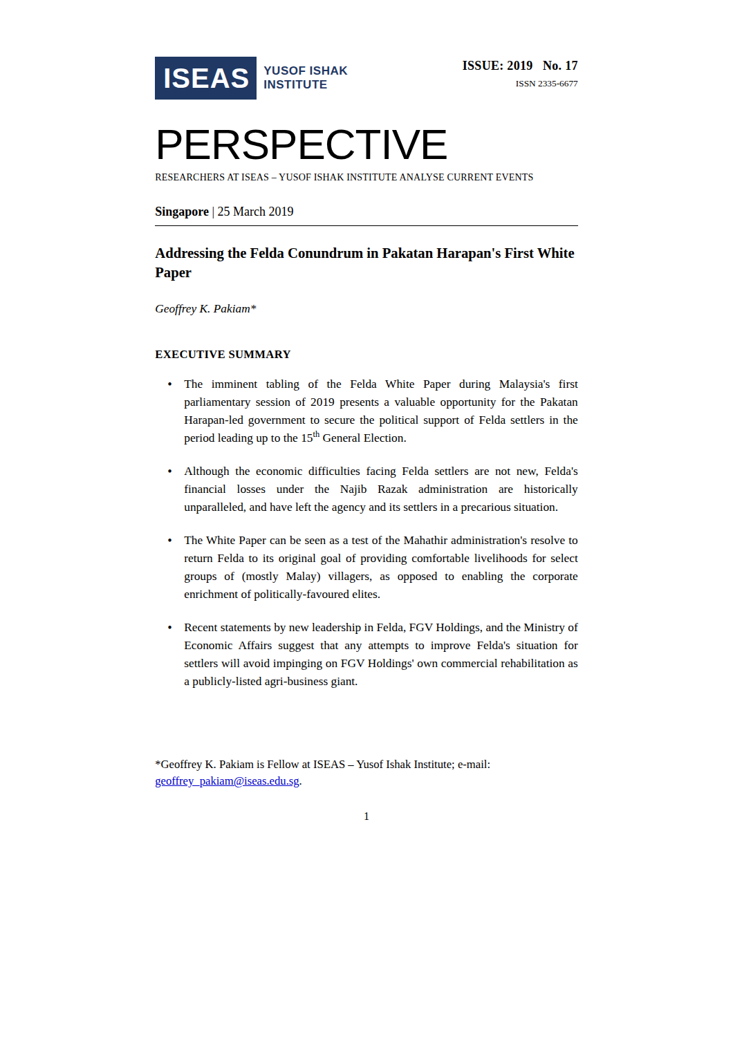ISEAS YUSOF ISHAK INSTITUTE
ISSUE: 2019 No. 17
ISSN 2335-6677
PERSPECTIVE
RESEARCHERS AT ISEAS – YUSOF ISHAK INSTITUTE ANALYSE CURRENT EVENTS
Singapore | 25 March 2019
Addressing the Felda Conundrum in Pakatan Harapan's First White Paper
Geoffrey K. Pakiam*
EXECUTIVE SUMMARY
The imminent tabling of the Felda White Paper during Malaysia's first parliamentary session of 2019 presents a valuable opportunity for the Pakatan Harapan-led government to secure the political support of Felda settlers in the period leading up to the 15th General Election.
Although the economic difficulties facing Felda settlers are not new, Felda's financial losses under the Najib Razak administration are historically unparalleled, and have left the agency and its settlers in a precarious situation.
The White Paper can be seen as a test of the Mahathir administration's resolve to return Felda to its original goal of providing comfortable livelihoods for select groups of (mostly Malay) villagers, as opposed to enabling the corporate enrichment of politically-favoured elites.
Recent statements by new leadership in Felda, FGV Holdings, and the Ministry of Economic Affairs suggest that any attempts to improve Felda's situation for settlers will avoid impinging on FGV Holdings' own commercial rehabilitation as a publicly-listed agri-business giant.
*Geoffrey K. Pakiam is Fellow at ISEAS – Yusof Ishak Institute; e-mail: geoffrey_pakiam@iseas.edu.sg.
1